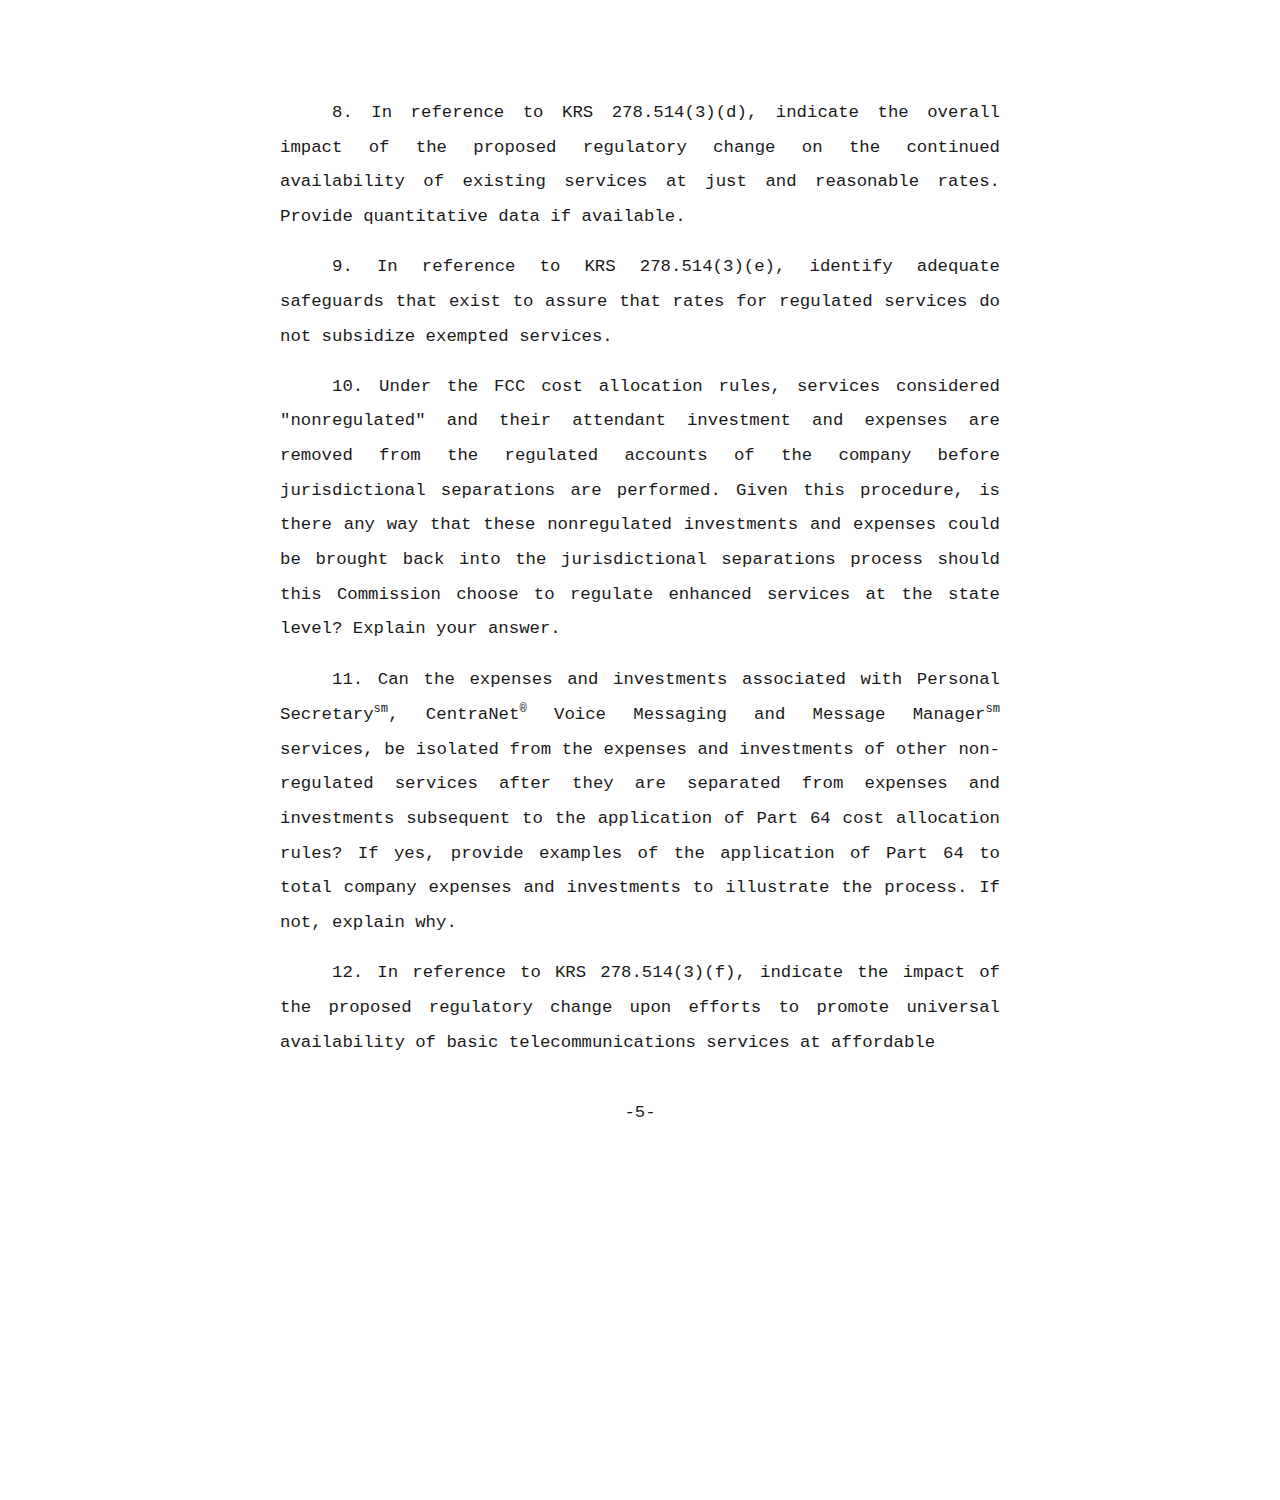8. In reference to KRS 278.514(3)(d), indicate the overall impact of the proposed regulatory change on the continued availability of existing services at just and reasonable rates. Provide quantitative data if available.
9. In reference to KRS 278.514(3)(e), identify adequate safeguards that exist to assure that rates for regulated services do not subsidize exempted services.
10. Under the FCC cost allocation rules, services considered "nonregulated" and their attendant investment and expenses are removed from the regulated accounts of the company before jurisdictional separations are performed. Given this procedure, is there any way that these nonregulated investments and expenses could be brought back into the jurisdictional separations process should this Commission choose to regulate enhanced services at the state level? Explain your answer.
11. Can the expenses and investments associated with Personal Secretarysm, CentraNet® Voice Messaging and Message Managersm services, be isolated from the expenses and investments of other non-regulated services after they are separated from expenses and investments subsequent to the application of Part 64 cost allocation rules? If yes, provide examples of the application of Part 64 to total company expenses and investments to illustrate the process. If not, explain why.
12. In reference to KRS 278.514(3)(f), indicate the impact of the proposed regulatory change upon efforts to promote universal availability of basic telecommunications services at affordable
-5-